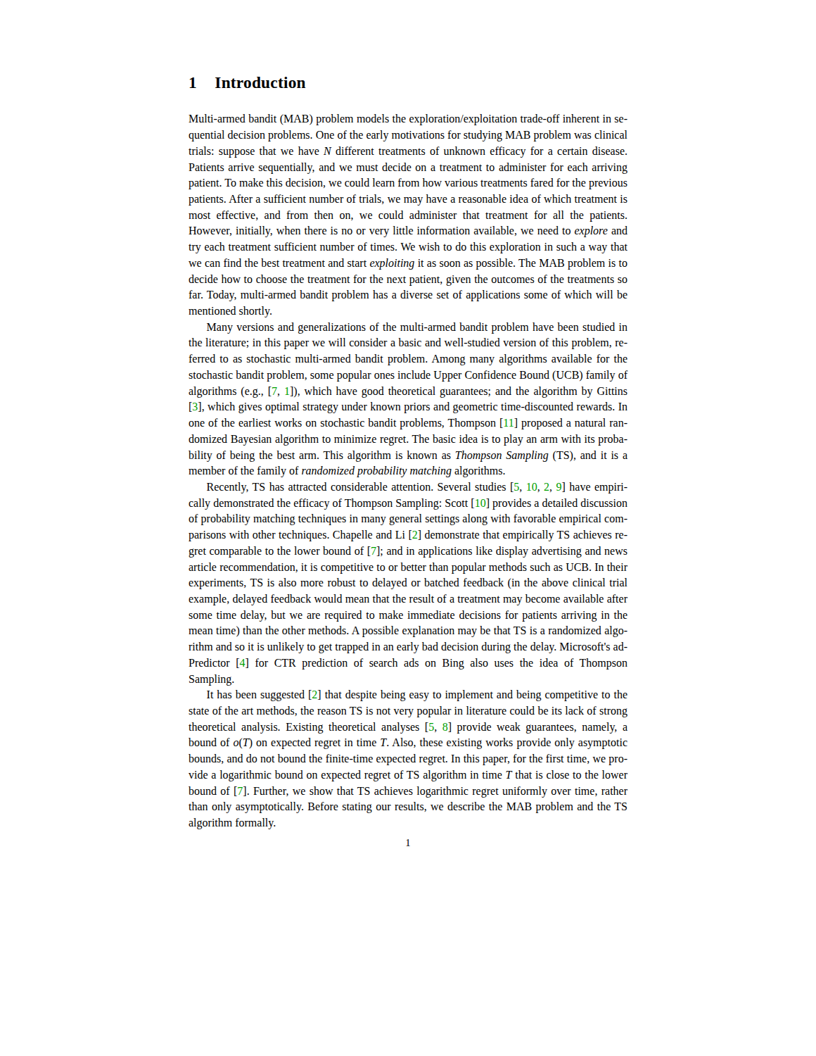1 Introduction
Multi-armed bandit (MAB) problem models the exploration/exploitation trade-off inherent in sequential decision problems. One of the early motivations for studying MAB problem was clinical trials: suppose that we have N different treatments of unknown efficacy for a certain disease. Patients arrive sequentially, and we must decide on a treatment to administer for each arriving patient. To make this decision, we could learn from how various treatments fared for the previous patients. After a sufficient number of trials, we may have a reasonable idea of which treatment is most effective, and from then on, we could administer that treatment for all the patients. However, initially, when there is no or very little information available, we need to explore and try each treatment sufficient number of times. We wish to do this exploration in such a way that we can find the best treatment and start exploiting it as soon as possible. The MAB problem is to decide how to choose the treatment for the next patient, given the outcomes of the treatments so far. Today, multi-armed bandit problem has a diverse set of applications some of which will be mentioned shortly.
Many versions and generalizations of the multi-armed bandit problem have been studied in the literature; in this paper we will consider a basic and well-studied version of this problem, referred to as stochastic multi-armed bandit problem. Among many algorithms available for the stochastic bandit problem, some popular ones include Upper Confidence Bound (UCB) family of algorithms (e.g., [7, 1]), which have good theoretical guarantees; and the algorithm by Gittins [3], which gives optimal strategy under known priors and geometric time-discounted rewards. In one of the earliest works on stochastic bandit problems, Thompson [11] proposed a natural randomized Bayesian algorithm to minimize regret. The basic idea is to play an arm with its probability of being the best arm. This algorithm is known as Thompson Sampling (TS), and it is a member of the family of randomized probability matching algorithms.
Recently, TS has attracted considerable attention. Several studies [5, 10, 2, 9] have empirically demonstrated the efficacy of Thompson Sampling: Scott [10] provides a detailed discussion of probability matching techniques in many general settings along with favorable empirical comparisons with other techniques. Chapelle and Li [2] demonstrate that empirically TS achieves regret comparable to the lower bound of [7]; and in applications like display advertising and news article recommendation, it is competitive to or better than popular methods such as UCB. In their experiments, TS is also more robust to delayed or batched feedback (in the above clinical trial example, delayed feedback would mean that the result of a treatment may become available after some time delay, but we are required to make immediate decisions for patients arriving in the mean time) than the other methods. A possible explanation may be that TS is a randomized algorithm and so it is unlikely to get trapped in an early bad decision during the delay. Microsoft's adPredictor [4] for CTR prediction of search ads on Bing also uses the idea of Thompson Sampling.
It has been suggested [2] that despite being easy to implement and being competitive to the state of the art methods, the reason TS is not very popular in literature could be its lack of strong theoretical analysis. Existing theoretical analyses [5, 8] provide weak guarantees, namely, a bound of o(T) on expected regret in time T. Also, these existing works provide only asymptotic bounds, and do not bound the finite-time expected regret. In this paper, for the first time, we provide a logarithmic bound on expected regret of TS algorithm in time T that is close to the lower bound of [7]. Further, we show that TS achieves logarithmic regret uniformly over time, rather than only asymptotically. Before stating our results, we describe the MAB problem and the TS algorithm formally.
1